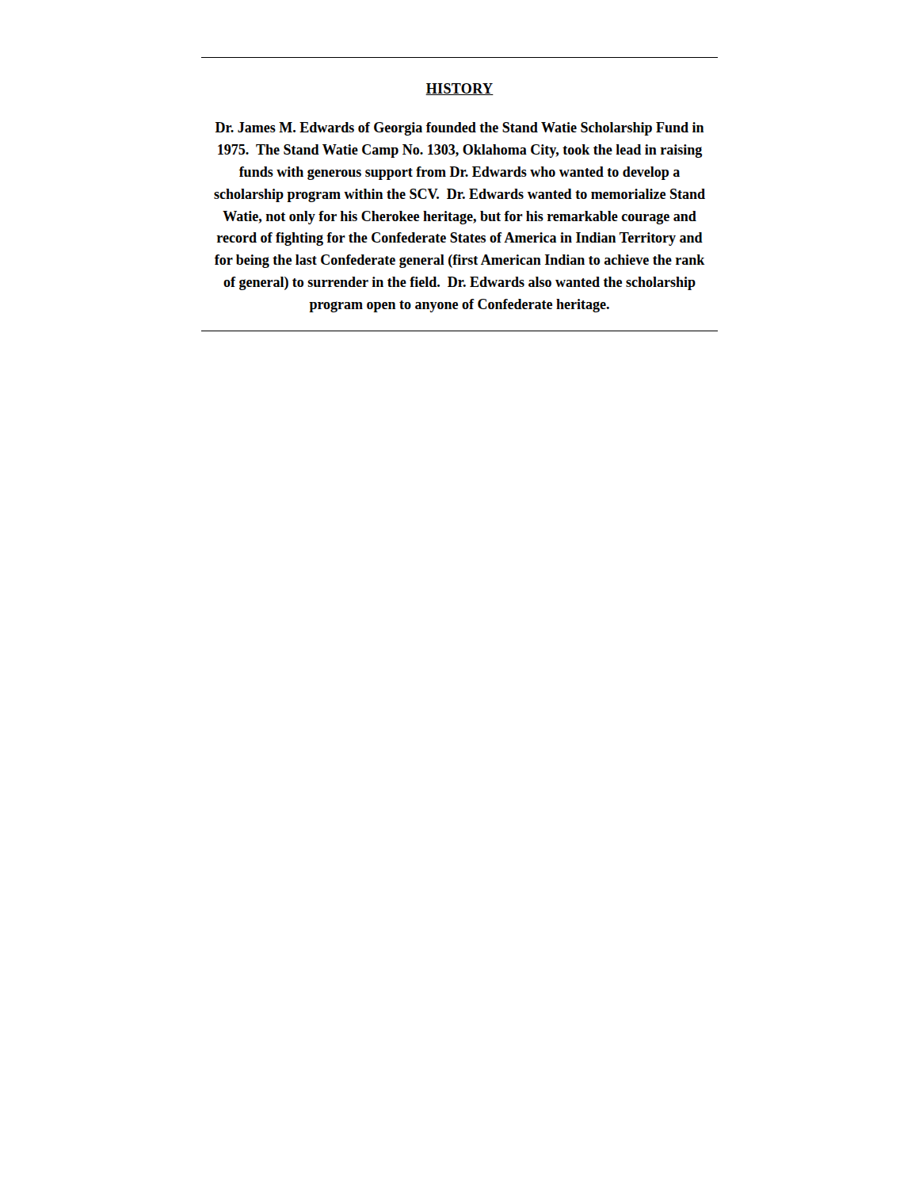HISTORY
Dr. James M. Edwards of Georgia founded the Stand Watie Scholarship Fund in 1975. The Stand Watie Camp No. 1303, Oklahoma City, took the lead in raising funds with generous support from Dr. Edwards who wanted to develop a scholarship program within the SCV. Dr. Edwards wanted to memorialize Stand Watie, not only for his Cherokee heritage, but for his remarkable courage and record of fighting for the Confederate States of America in Indian Territory and for being the last Confederate general (first American Indian to achieve the rank of general) to surrender in the field. Dr. Edwards also wanted the scholarship program open to anyone of Confederate heritage.